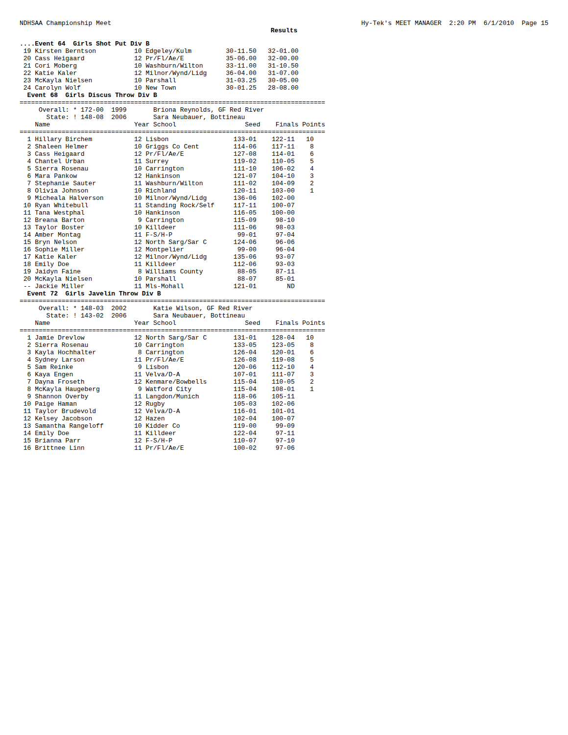NDHSAA Championship Meet Hy-Tek's MEET MANAGER 2:20 PM 6/1/2010 Page 15
Results
....Event 64  Girls Shot Put Div B
 19 Kirsten Berntson          10 Edgeley/Kulm         30-11.50   32-01.00
 20 Cass Heigaard             12 Pr/Fl/Ae/E           35-06.00   32-00.00
 21 Cori Moberg               10 Washburn/Wilton      33-11.00   31-10.50
 22 Katie Kaler               12 Milnor/Wynd/Lidg     36-04.00   31-07.00
 23 McKayla Nielsen           10 Parshall             31-03.25   30-05.00
 24 Carolyn Wolf              10 New Town             30-01.25   28-08.00
  Event 68  Girls Discus Throw Div B
================================================================================
     Overall: * 172-00  1999       Briona Reynolds, GF Red River
       State: ! 148-08  2006       Sara Neubauer, Bottineau
    Name                      Year School                  Seed    Finals Points
================================================================================
  1 Hillary Birchem           12 Lisbon                 133-01    122-11   10
  2 Shaleen Helmer            10 Griggs Co Cent         114-06    117-11    8
  3 Cass Heigaard             12 Pr/Fl/Ae/E             127-08    114-01    6
  4 Chantel Urban             11 Surrey                 119-02    110-05    5
  5 Sierra Rosenau            10 Carrington             111-10    106-02    4
  6 Mara Pankow               12 Hankinson              121-07    104-10    3
  7 Stephanie Sauter          11 Washburn/Wilton        111-02    104-09    2
  8 Olivia Johnson            10 Richland               120-11    103-00    1
  9 Micheala Halverson        10 Milnor/Wynd/Lidg       136-06    102-00
 10 Ryan Whitebull            11 Standing Rock/Self     117-11    100-07
 11 Tana Westphal             10 Hankinson              116-05    100-00
 12 Breana Barton              9 Carrington             115-09     98-10
 13 Taylor Boster             10 Killdeer               111-06     98-03
 14 Amber Montag              11 F-S/H-P                 99-01     97-04
 15 Bryn Nelson               12 North Sarg/Sar C       124-06     96-06
 16 Sophie Miller             12 Montpelier              99-00     96-04
 17 Katie Kaler               12 Milnor/Wynd/Lidg       135-06     93-07
 18 Emily Doe                 11 Killdeer               112-06     93-03
 19 Jaidyn Faine               8 Williams County         88-05     87-11
 20 McKayla Nielsen           10 Parshall                88-07     85-01
 -- Jackie Miller             11 Mls-Mohall             121-01        ND
  Event 72  Girls Javelin Throw Div B
================================================================================
     Overall: * 148-03  2002       Katie Wilson, GF Red River
       State: ! 143-02  2006       Sara Neubauer, Bottineau
    Name                      Year School                  Seed    Finals Points
================================================================================
  1 Jamie Drevlow             12 North Sarg/Sar C       131-01    128-04   10
  2 Sierra Rosenau            10 Carrington             133-05    123-05    8
  3 Kayla Hochhalter           8 Carrington             126-04    120-01    6
  4 Sydney Larson             11 Pr/Fl/Ae/E             126-08    119-08    5
  5 Sam Reinke                 9 Lisbon                 120-06    112-10    4
  6 Kaya Engen                11 Velva/D-A              107-01    111-07    3
  7 Dayna Froseth             12 Kenmare/Bowbells       115-04    110-05    2
  8 McKayla Haugeberg          9 Watford City           115-04    108-01    1
  9 Shannon Overby            11 Langdon/Munich         118-06    105-11
 10 Paige Haman               12 Rugby                  105-03    102-06
 11 Taylor Brudevold          12 Velva/D-A              116-01    101-01
 12 Kelsey Jacobson           12 Hazen                  102-04    100-07
 13 Samantha Rangeloff        10 Kidder Co              119-00     99-09
 14 Emily Doe                 11 Killdeer               122-04     97-11
 15 Brianna Parr              12 F-S/H-P                110-07     97-10
 16 Brittnee Linn             11 Pr/Fl/Ae/E             100-02     97-06